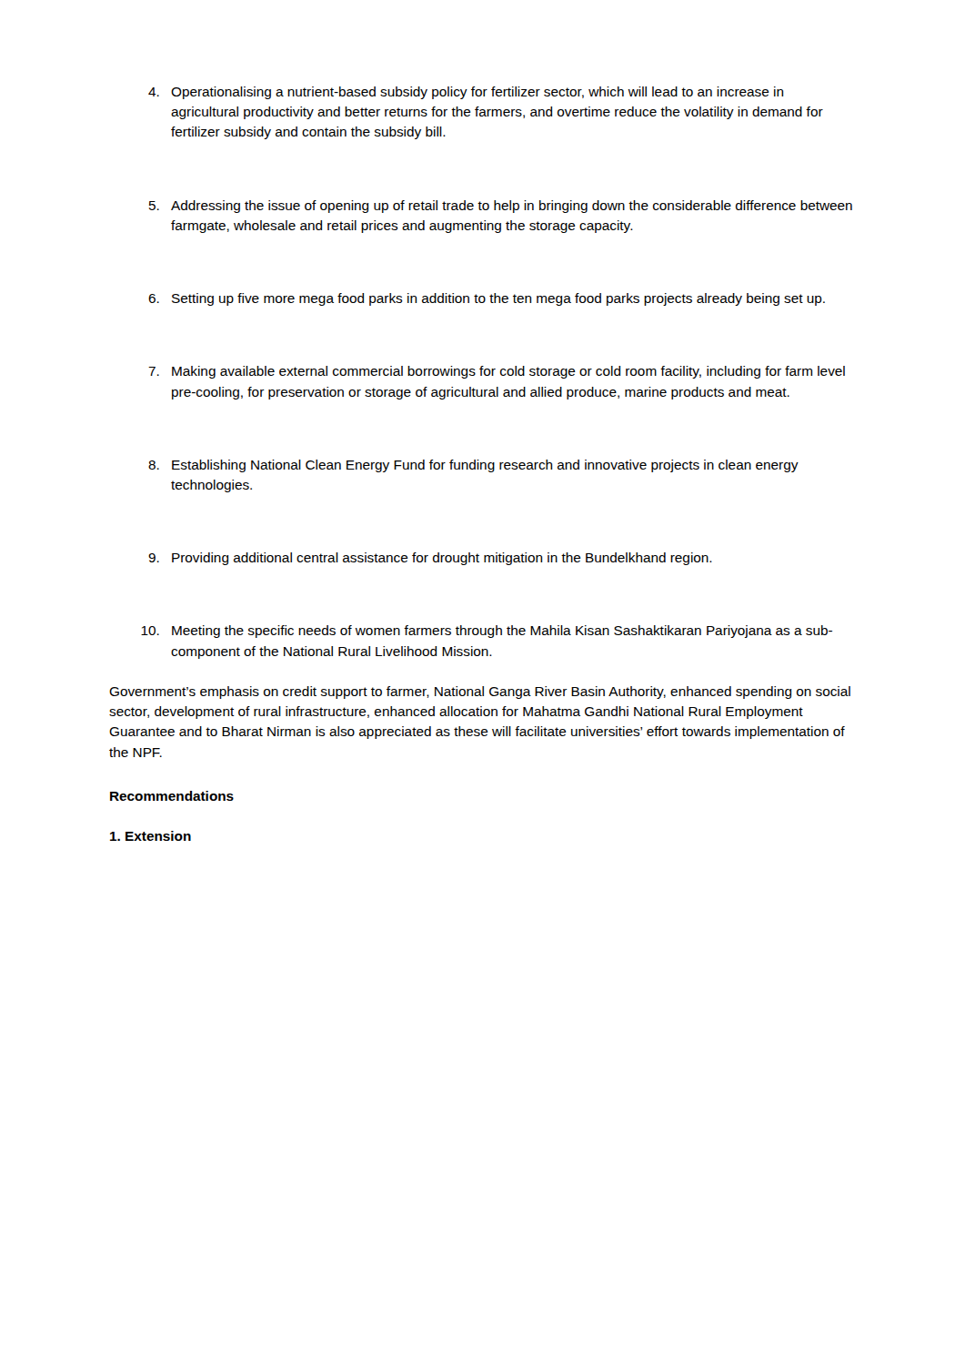Operationalising a nutrient-based subsidy policy for fertilizer sector, which will lead to an increase in agricultural productivity and better returns for the farmers, and overtime reduce the volatility in demand for fertilizer subsidy and contain the subsidy bill.
Addressing the issue of opening up of retail trade to help in bringing down the considerable difference between farmgate, wholesale and retail prices and augmenting the storage capacity.
Setting up five more mega food parks in addition to the ten mega food parks projects already being set up.
Making available external commercial borrowings for cold storage or cold room facility, including for farm level pre-cooling, for preservation or storage of agricultural and allied produce, marine products and meat.
Establishing National Clean Energy Fund for funding research and innovative projects in clean energy technologies.
Providing additional central assistance for drought mitigation in the Bundelkhand region.
Meeting the specific needs of women farmers through the Mahila Kisan Sashaktikaran Pariyojana as a sub-component of the National Rural Livelihood Mission.
Government’s emphasis on credit support to farmer, National Ganga River Basin Authority, enhanced spending on social sector, development of rural infrastructure, enhanced allocation for Mahatma Gandhi National Rural Employment Guarantee and to Bharat Nirman is also appreciated as these will facilitate universities’ effort towards implementation of the NPF.
Recommendations
1. Extension